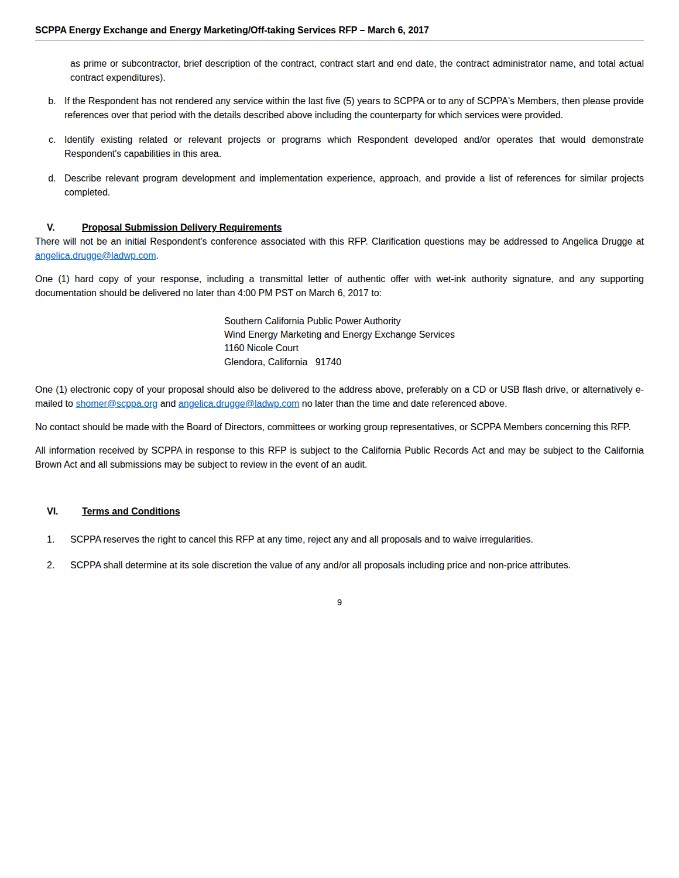SCPPA Energy Exchange and Energy Marketing/Off-taking Services RFP – March 6, 2017
as prime or subcontractor, brief description of the contract, contract start and end date, the contract administrator name, and total actual contract expenditures).
If the Respondent has not rendered any service within the last five (5) years to SCPPA or to any of SCPPA's Members, then please provide references over that period with the details described above including the counterparty for which services were provided.
Identify existing related or relevant projects or programs which Respondent developed and/or operates that would demonstrate Respondent's capabilities in this area.
Describe relevant program development and implementation experience, approach, and provide a list of references for similar projects completed.
V. Proposal Submission Delivery Requirements
There will not be an initial Respondent's conference associated with this RFP. Clarification questions may be addressed to Angelica Drugge at angelica.drugge@ladwp.com.
One (1) hard copy of your response, including a transmittal letter of authentic offer with wet-ink authority signature, and any supporting documentation should be delivered no later than 4:00 PM PST on March 6, 2017 to:
Southern California Public Power Authority
Wind Energy Marketing and Energy Exchange Services
1160 Nicole Court
Glendora, California 91740
One (1) electronic copy of your proposal should also be delivered to the address above, preferably on a CD or USB flash drive, or alternatively e-mailed to shomer@scppa.org and angelica.drugge@ladwp.com no later than the time and date referenced above.
No contact should be made with the Board of Directors, committees or working group representatives, or SCPPA Members concerning this RFP.
All information received by SCPPA in response to this RFP is subject to the California Public Records Act and may be subject to the California Brown Act and all submissions may be subject to review in the event of an audit.
VI. Terms and Conditions
SCPPA reserves the right to cancel this RFP at any time, reject any and all proposals and to waive irregularities.
SCPPA shall determine at its sole discretion the value of any and/or all proposals including price and non-price attributes.
9